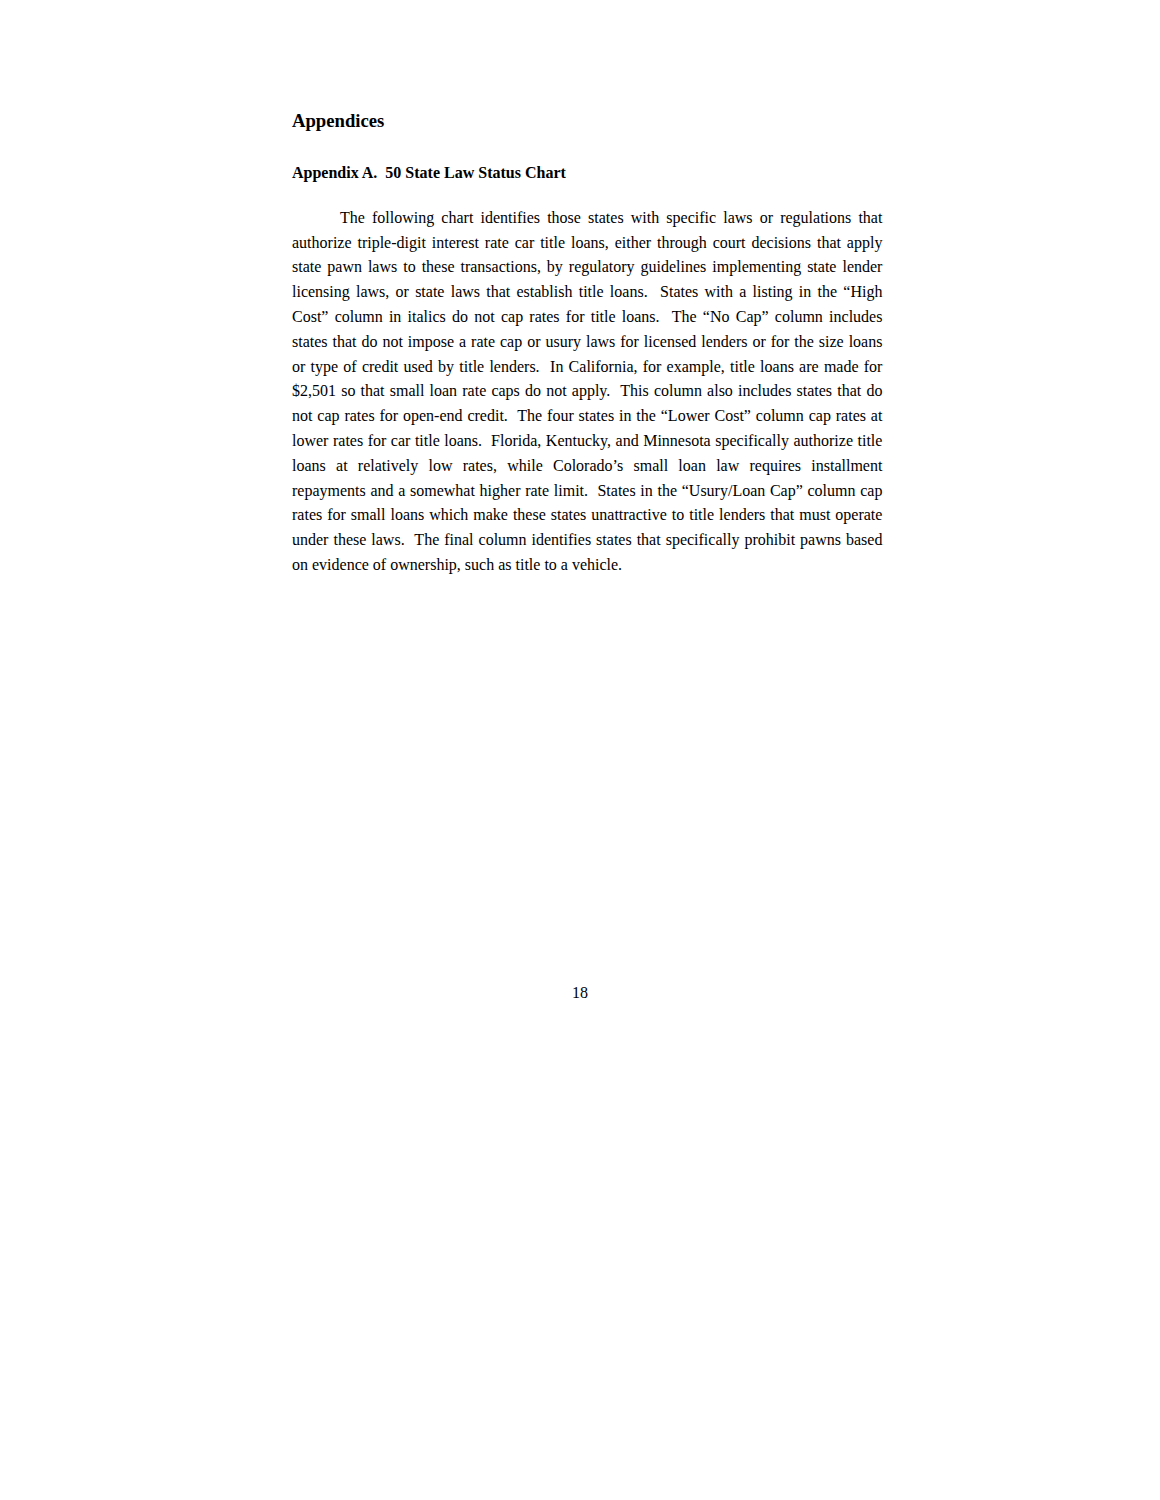Appendices
Appendix A. 50 State Law Status Chart
The following chart identifies those states with specific laws or regulations that authorize triple-digit interest rate car title loans, either through court decisions that apply state pawn laws to these transactions, by regulatory guidelines implementing state lender licensing laws, or state laws that establish title loans. States with a listing in the “High Cost” column in italics do not cap rates for title loans. The “No Cap” column includes states that do not impose a rate cap or usury laws for licensed lenders or for the size loans or type of credit used by title lenders. In California, for example, title loans are made for $2,501 so that small loan rate caps do not apply. This column also includes states that do not cap rates for open-end credit. The four states in the “Lower Cost” column cap rates at lower rates for car title loans. Florida, Kentucky, and Minnesota specifically authorize title loans at relatively low rates, while Colorado’s small loan law requires installment repayments and a somewhat higher rate limit. States in the “Usury/Loan Cap” column cap rates for small loans which make these states unattractive to title lenders that must operate under these laws. The final column identifies states that specifically prohibit pawns based on evidence of ownership, such as title to a vehicle.
18